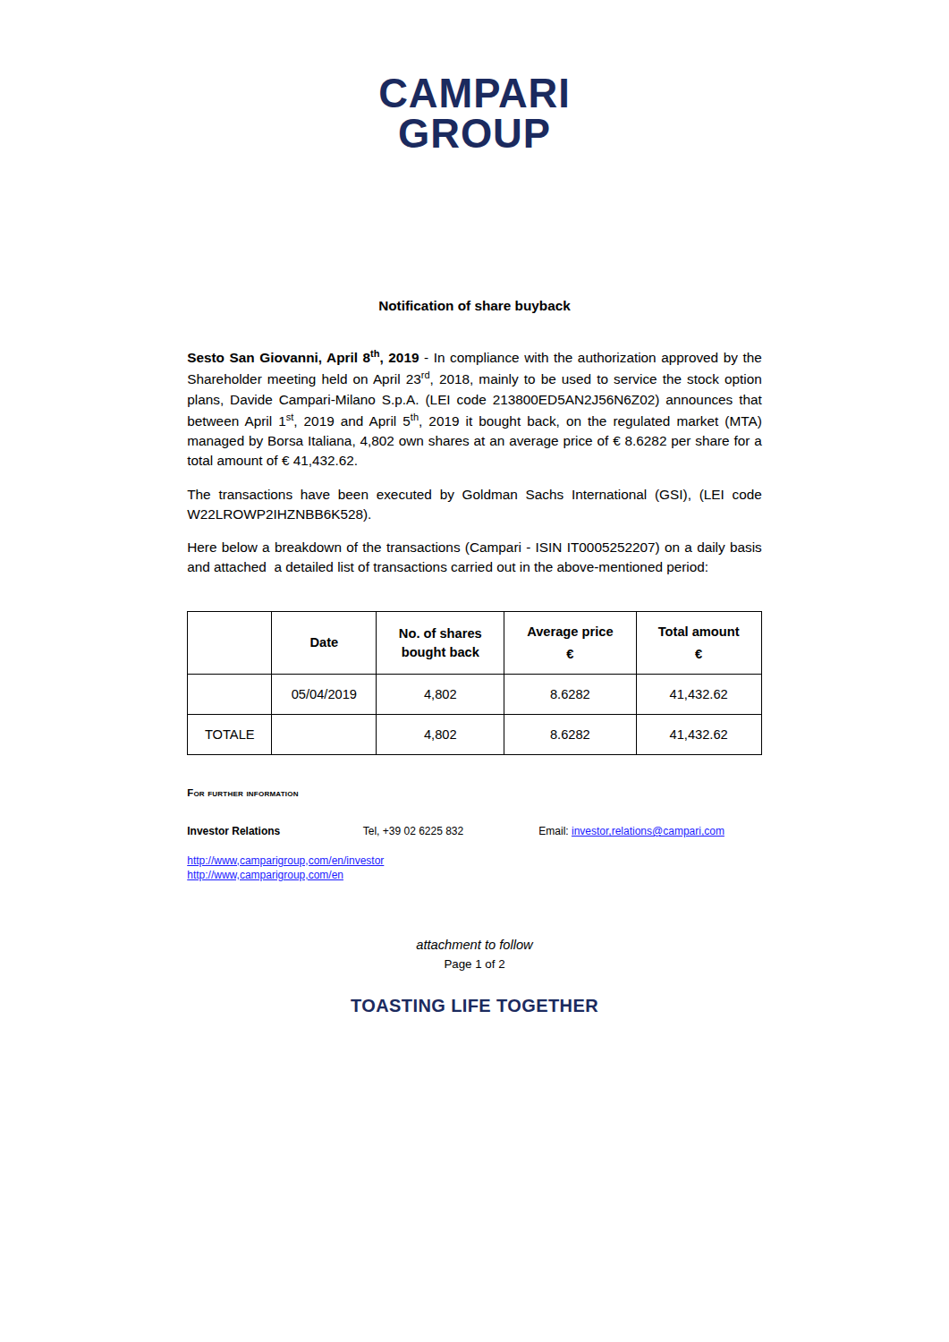CAMPARI GROUP
Notification of share buyback
Sesto San Giovanni, April 8th, 2019 - In compliance with the authorization approved by the Shareholder meeting held on April 23rd, 2018, mainly to be used to service the stock option plans, Davide Campari-Milano S.p.A. (LEI code 213800ED5AN2J56N6Z02) announces that between April 1st, 2019 and April 5th, 2019 it bought back, on the regulated market (MTA) managed by Borsa Italiana, 4,802 own shares at an average price of € 8.6282 per share for a total amount of € 41,432.62.
The transactions have been executed by Goldman Sachs International (GSI), (LEI code W22LROWP2IHZNBB6K528).
Here below a breakdown of the transactions (Campari - ISIN IT0005252207) on a daily basis and attached a detailed list of transactions carried out in the above-mentioned period:
| | Date | No. of shares bought back | Average price € | Total amount € |
| | 05/04/2019 | 4,802 | 8.6282 | 41,432.62 |
| TOTALE | | 4,802 | 8.6282 | 41,432.62 |
For further information
Investor Relations
Tel, +39 02 6225 832
Email: investor,relations@campari,com
http://www,camparigroup,com/en/investor
http://www,camparigroup,com/en
attachment to follow
Page 1 of 2
TOASTING LIFE TOGETHER